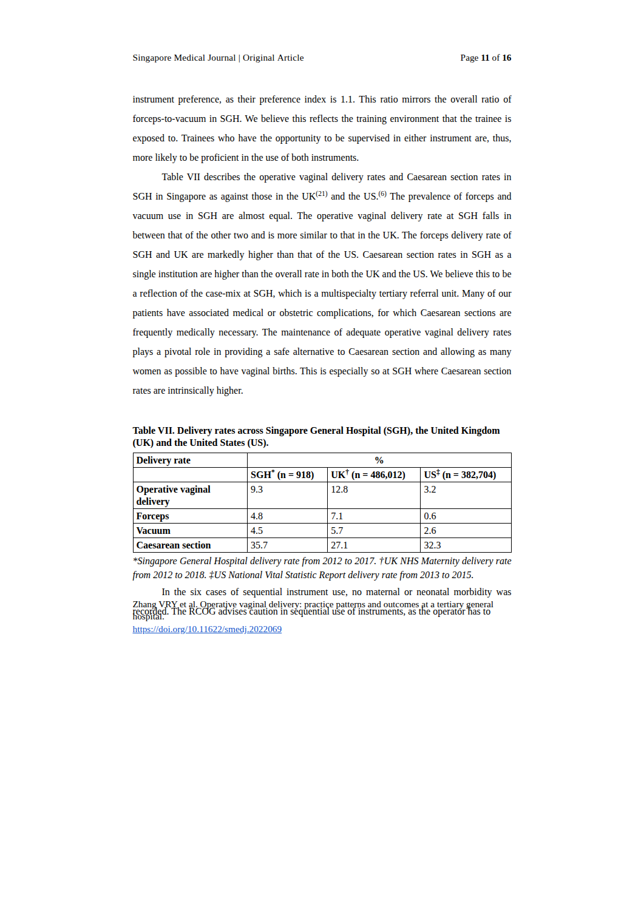Singapore Medical Journal | Original Article
Page 11 of 16
instrument preference, as their preference index is 1.1. This ratio mirrors the overall ratio of forceps-to-vacuum in SGH. We believe this reflects the training environment that the trainee is exposed to. Trainees who have the opportunity to be supervised in either instrument are, thus, more likely to be proficient in the use of both instruments.
Table VII describes the operative vaginal delivery rates and Caesarean section rates in SGH in Singapore as against those in the UK(21) and the US.(6) The prevalence of forceps and vacuum use in SGH are almost equal. The operative vaginal delivery rate at SGH falls in between that of the other two and is more similar to that in the UK. The forceps delivery rate of SGH and UK are markedly higher than that of the US. Caesarean section rates in SGH as a single institution are higher than the overall rate in both the UK and the US. We believe this to be a reflection of the case-mix at SGH, which is a multispecialty tertiary referral unit. Many of our patients have associated medical or obstetric complications, for which Caesarean sections are frequently medically necessary. The maintenance of adequate operative vaginal delivery rates plays a pivotal role in providing a safe alternative to Caesarean section and allowing as many women as possible to have vaginal births. This is especially so at SGH where Caesarean section rates are intrinsically higher.
Table VII. Delivery rates across Singapore General Hospital (SGH), the United Kingdom (UK) and the United States (US).
| Delivery rate | % |
| --- | --- |
| | SGH * (n = 918) | UK † (n = 486,012) | US ‡ (n = 382,704) |
| Operative vaginal delivery | 9.3 | 12.8 | 3.2 |
| Forceps | 4.8 | 7.1 | 0.6 |
| Vacuum | 4.5 | 5.7 | 2.6 |
| Caesarean section | 35.7 | 27.1 | 32.3 |
*Singapore General Hospital delivery rate from 2012 to 2017. †UK NHS Maternity delivery rate from 2012 to 2018. ‡US National Vital Statistic Report delivery rate from 2013 to 2015.
In the six cases of sequential instrument use, no maternal or neonatal morbidity was recorded. The RCOG advises caution in sequential use of instruments, as the operator has to
Zhang VRY et al. Operative vaginal delivery: practice patterns and outcomes at a tertiary general hospital.
https://doi.org/10.11622/smedj.2022069